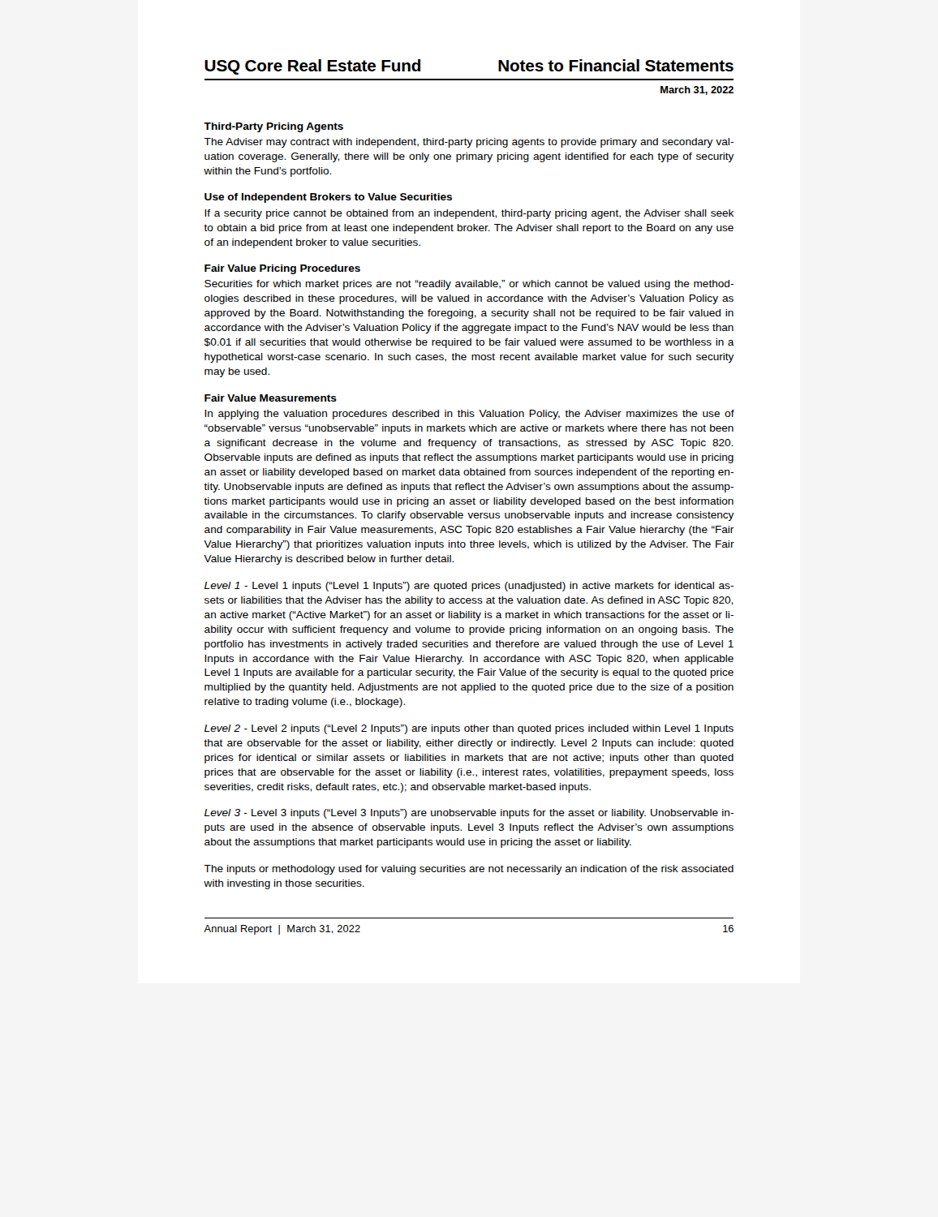USQ Core Real Estate Fund
Notes to Financial Statements
March 31, 2022
Third-Party Pricing Agents
The Adviser may contract with independent, third-party pricing agents to provide primary and secondary valuation coverage. Generally, there will be only one primary pricing agent identified for each type of security within the Fund’s portfolio.
Use of Independent Brokers to Value Securities
If a security price cannot be obtained from an independent, third-party pricing agent, the Adviser shall seek to obtain a bid price from at least one independent broker. The Adviser shall report to the Board on any use of an independent broker to value securities.
Fair Value Pricing Procedures
Securities for which market prices are not “readily available,” or which cannot be valued using the methodologies described in these procedures, will be valued in accordance with the Adviser’s Valuation Policy as approved by the Board. Notwithstanding the foregoing, a security shall not be required to be fair valued in accordance with the Adviser’s Valuation Policy if the aggregate impact to the Fund’s NAV would be less than $0.01 if all securities that would otherwise be required to be fair valued were assumed to be worthless in a hypothetical worst-case scenario. In such cases, the most recent available market value for such security may be used.
Fair Value Measurements
In applying the valuation procedures described in this Valuation Policy, the Adviser maximizes the use of “observable” versus “unobservable” inputs in markets which are active or markets where there has not been a significant decrease in the volume and frequency of transactions, as stressed by ASC Topic 820. Observable inputs are defined as inputs that reflect the assumptions market participants would use in pricing an asset or liability developed based on market data obtained from sources independent of the reporting entity. Unobservable inputs are defined as inputs that reflect the Adviser’s own assumptions about the assumptions market participants would use in pricing an asset or liability developed based on the best information available in the circumstances. To clarify observable versus unobservable inputs and increase consistency and comparability in Fair Value measurements, ASC Topic 820 establishes a Fair Value hierarchy (the “Fair Value Hierarchy”) that prioritizes valuation inputs into three levels, which is utilized by the Adviser. The Fair Value Hierarchy is described below in further detail.
Level 1 - Level 1 inputs (“Level 1 Inputs”) are quoted prices (unadjusted) in active markets for identical assets or liabilities that the Adviser has the ability to access at the valuation date. As defined in ASC Topic 820, an active market (“Active Market”) for an asset or liability is a market in which transactions for the asset or liability occur with sufficient frequency and volume to provide pricing information on an ongoing basis. The portfolio has investments in actively traded securities and therefore are valued through the use of Level 1 Inputs in accordance with the Fair Value Hierarchy. In accordance with ASC Topic 820, when applicable Level 1 Inputs are available for a particular security, the Fair Value of the security is equal to the quoted price multiplied by the quantity held. Adjustments are not applied to the quoted price due to the size of a position relative to trading volume (i.e., blockage).
Level 2 - Level 2 inputs (“Level 2 Inputs”) are inputs other than quoted prices included within Level 1 Inputs that are observable for the asset or liability, either directly or indirectly. Level 2 Inputs can include: quoted prices for identical or similar assets or liabilities in markets that are not active; inputs other than quoted prices that are observable for the asset or liability (i.e., interest rates, volatilities, prepayment speeds, loss severities, credit risks, default rates, etc.); and observable market-based inputs.
Level 3 - Level 3 inputs (“Level 3 Inputs”) are unobservable inputs for the asset or liability. Unobservable inputs are used in the absence of observable inputs. Level 3 Inputs reflect the Adviser’s own assumptions about the assumptions that market participants would use in pricing the asset or liability.
The inputs or methodology used for valuing securities are not necessarily an indication of the risk associated with investing in those securities.
Annual Report | March 31, 2022
16